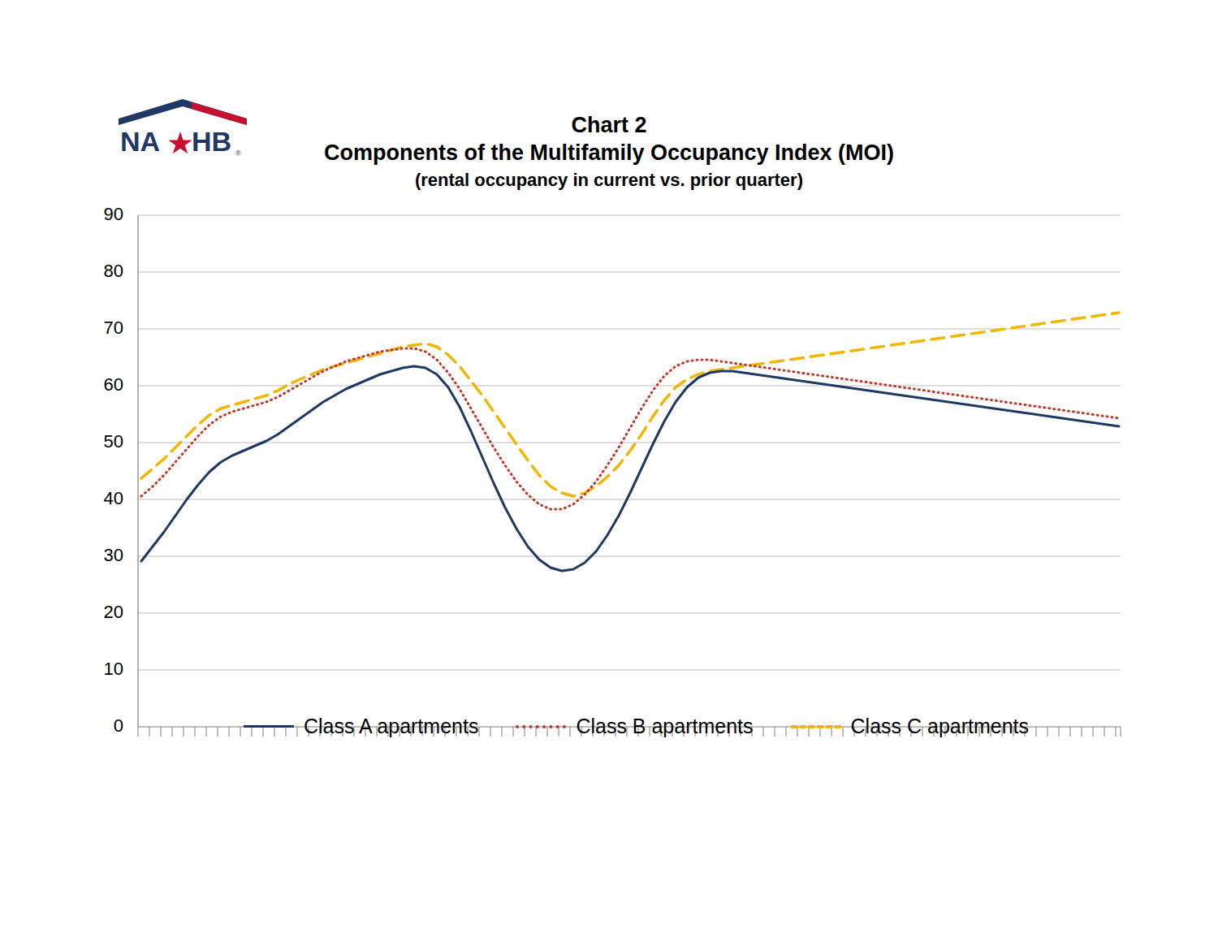NA HB ®
Chart 2
Components of the Multifamily Occupancy Index (MOI)
(rental occupancy in current vs. prior quarter)
90 80 70 60 50 40 30 20 10 0
Class A apartments
Class B apartments
Class C apartments